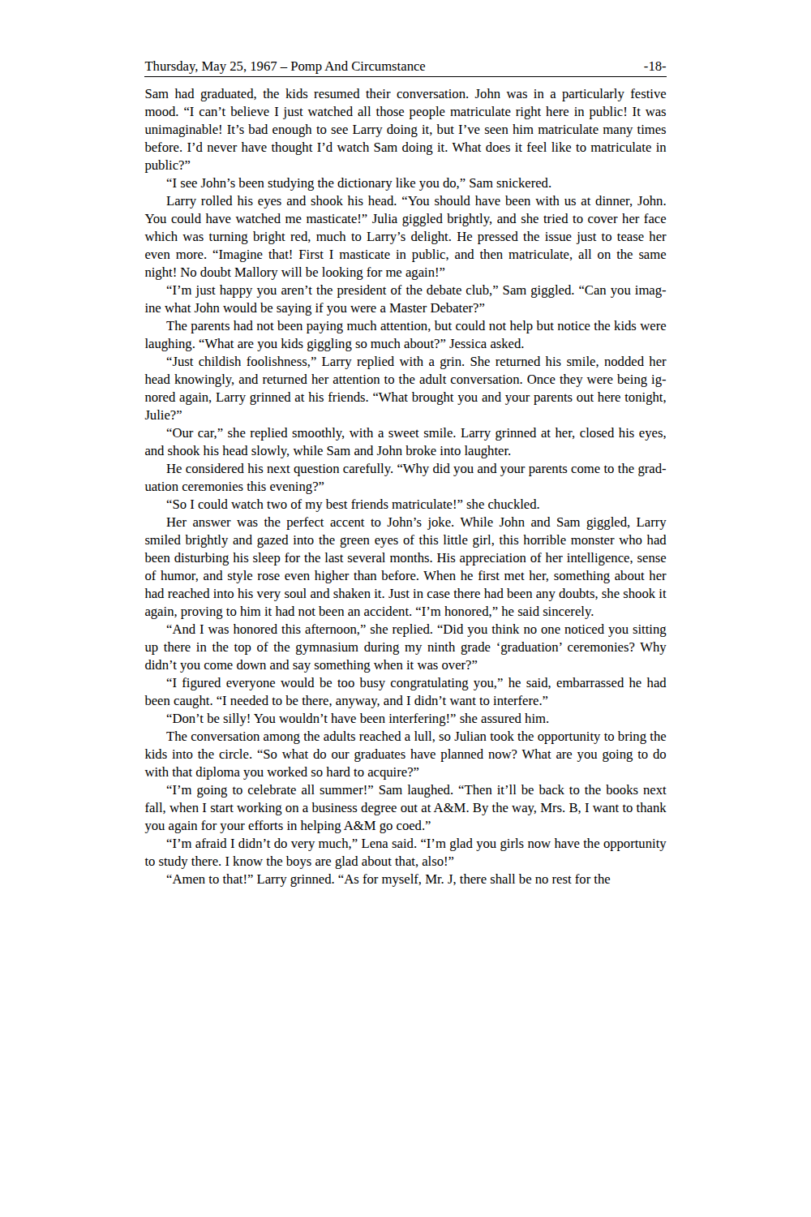Thursday, May 25, 1967 – Pomp And Circumstance -18-
Sam had graduated, the kids resumed their conversation. John was in a particularly festive mood. “I can’t believe I just watched all those people matriculate right here in public! It was unimaginable! It’s bad enough to see Larry doing it, but I’ve seen him matriculate many times before. I’d never have thought I’d watch Sam doing it. What does it feel like to matriculate in public?”
“I see John’s been studying the dictionary like you do,” Sam snickered.
Larry rolled his eyes and shook his head. “You should have been with us at dinner, John. You could have watched me masticate!” Julia giggled brightly, and she tried to cover her face which was turning bright red, much to Larry’s delight. He pressed the issue just to tease her even more. “Imagine that! First I masticate in public, and then matriculate, all on the same night! No doubt Mallory will be looking for me again!”
“I’m just happy you aren’t the president of the debate club,” Sam giggled. “Can you imagine what John would be saying if you were a Master Debater?”
The parents had not been paying much attention, but could not help but notice the kids were laughing. “What are you kids giggling so much about?” Jessica asked.
“Just childish foolishness,” Larry replied with a grin. She returned his smile, nodded her head knowingly, and returned her attention to the adult conversation. Once they were being ignored again, Larry grinned at his friends. “What brought you and your parents out here tonight, Julie?”
“Our car,” she replied smoothly, with a sweet smile. Larry grinned at her, closed his eyes, and shook his head slowly, while Sam and John broke into laughter.
He considered his next question carefully. “Why did you and your parents come to the graduation ceremonies this evening?”
“So I could watch two of my best friends matriculate!” she chuckled.
Her answer was the perfect accent to John’s joke. While John and Sam giggled, Larry smiled brightly and gazed into the green eyes of this little girl, this horrible monster who had been disturbing his sleep for the last several months. His appreciation of her intelligence, sense of humor, and style rose even higher than before. When he first met her, something about her had reached into his very soul and shaken it. Just in case there had been any doubts, she shook it again, proving to him it had not been an accident. “I’m honored,” he said sincerely.
“And I was honored this afternoon,” she replied. “Did you think no one noticed you sitting up there in the top of the gymnasium during my ninth grade ‘graduation’ ceremonies? Why didn’t you come down and say something when it was over?”
“I figured everyone would be too busy congratulating you,” he said, embarrassed he had been caught. “I needed to be there, anyway, and I didn’t want to interfere.”
“Don’t be silly! You wouldn’t have been interfering!” she assured him.
The conversation among the adults reached a lull, so Julian took the opportunity to bring the kids into the circle. “So what do our graduates have planned now? What are you going to do with that diploma you worked so hard to acquire?”
“I’m going to celebrate all summer!” Sam laughed. “Then it’ll be back to the books next fall, when I start working on a business degree out at A&M. By the way, Mrs. B, I want to thank you again for your efforts in helping A&M go coed.”
“I’m afraid I didn’t do very much,” Lena said. “I’m glad you girls now have the opportunity to study there. I know the boys are glad about that, also!”
“Amen to that!” Larry grinned. “As for myself, Mr. J, there shall be no rest for the